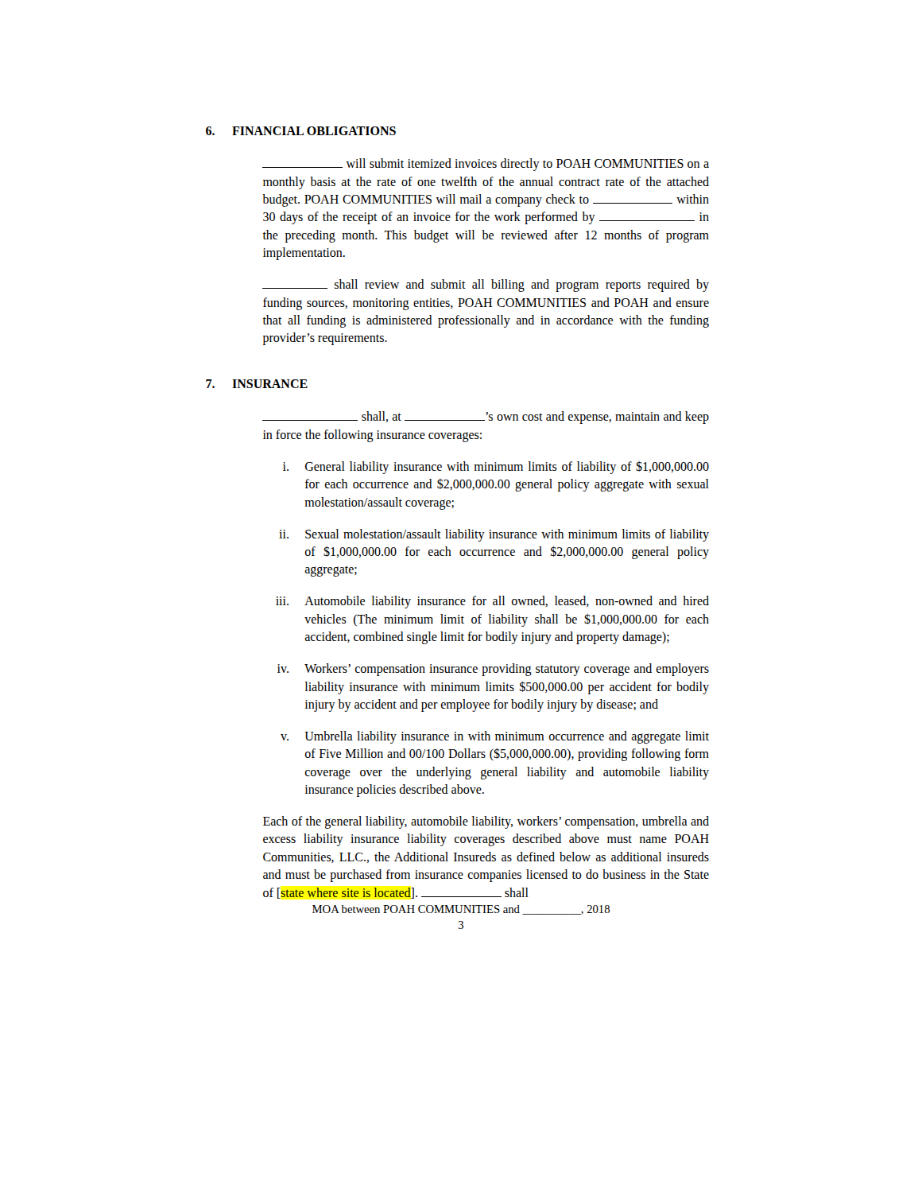6. FINANCIAL OBLIGATIONS
will submit itemized invoices directly to POAH COMMUNITIES on a monthly basis at the rate of one twelfth of the annual contract rate of the attached budget. POAH COMMUNITIES will mail a company check to within 30 days of the receipt of an invoice for the work performed by in the preceding month. This budget will be reviewed after 12 months of program implementation.
shall review and submit all billing and program reports required by funding sources, monitoring entities, POAH COMMUNITIES and POAH and ensure that all funding is administered professionally and in accordance with the funding provider’s requirements.
7. INSURANCE
shall, at ’s own cost and expense, maintain and keep in force the following insurance coverages:
General liability insurance with minimum limits of liability of $1,000,000.00 for each occurrence and $2,000,000.00 general policy aggregate with sexual molestation/assault coverage;
Sexual molestation/assault liability insurance with minimum limits of liability of $1,000,000.00 for each occurrence and $2,000,000.00 general policy aggregate;
Automobile liability insurance for all owned, leased, non-owned and hired vehicles (The minimum limit of liability shall be $1,000,000.00 for each accident, combined single limit for bodily injury and property damage);
Workers’ compensation insurance providing statutory coverage and employers liability insurance with minimum limits $500,000.00 per accident for bodily injury by accident and per employee for bodily injury by disease; and
Umbrella liability insurance in with minimum occurrence and aggregate limit of Five Million and 00/100 Dollars ($5,000,000.00), providing following form coverage over the underlying general liability and automobile liability insurance policies described above.
Each of the general liability, automobile liability, workers’ compensation, umbrella and excess liability insurance liability coverages described above must name POAH Communities, LLC., the Additional Insureds as defined below as additional insureds and must be purchased from insurance companies licensed to do business in the State of [state where site is located]. shall
MOA between POAH COMMUNITIES and __________, 2018
3